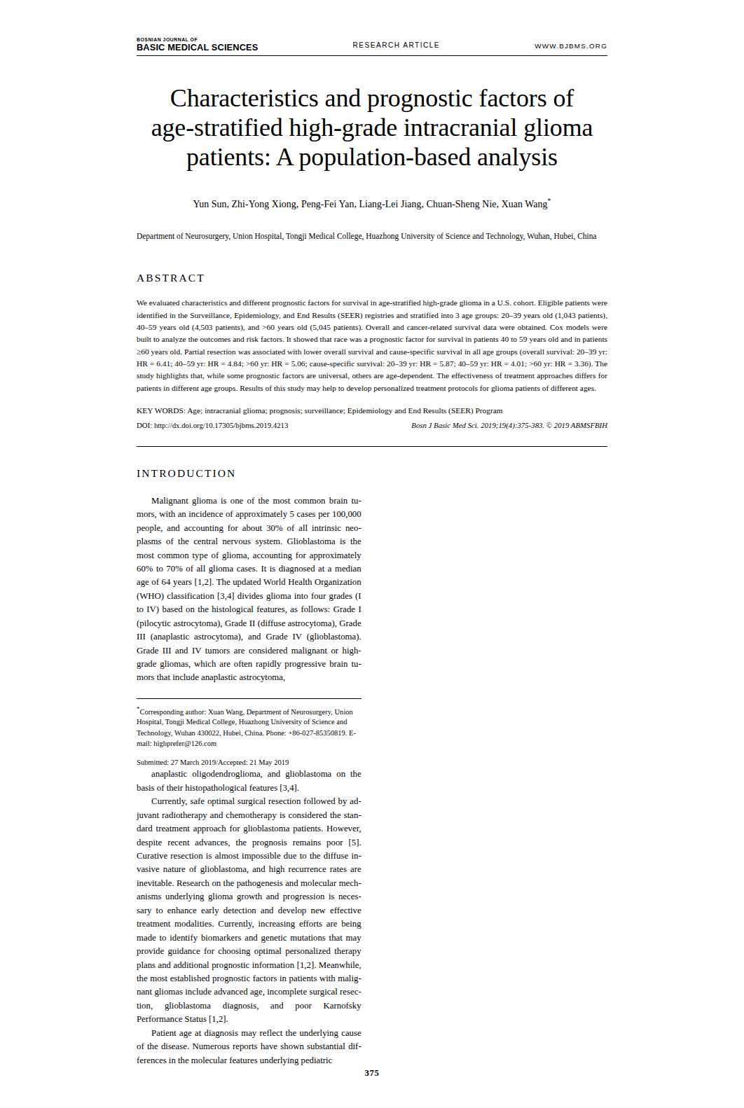BOSNIAN JOURNAL OF BASIC MEDICAL SCIENCES
Research article
www.bjbms.org
Characteristics and prognostic factors of age-stratified high-grade intracranial glioma patients: A population-based analysis
Yun Sun, Zhi-Yong Xiong, Peng-Fei Yan, Liang-Lei Jiang, Chuan-Sheng Nie, Xuan Wang*
Department of Neurosurgery, Union Hospital, Tongji Medical College, Huazhong University of Science and Technology, Wuhan, Hubei, China
Abstract
We evaluated characteristics and different prognostic factors for survival in age-stratified high-grade glioma in a U.S. cohort. Eligible patients were identified in the Surveillance, Epidemiology, and End Results (SEER) registries and stratified into 3 age groups: 20–39 years old (1,043 patients), 40–59 years old (4,503 patients), and >60 years old (5,045 patients). Overall and cancer-related survival data were obtained. Cox models were built to analyze the outcomes and risk factors. It showed that race was a prognostic factor for survival in patients 40 to 59 years old and in patients ≥60 years old. Partial resection was associated with lower overall survival and cause-specific survival in all age groups (overall survival: 20–39 yr: HR = 6.41; 40–59 yr: HR = 4.84; >60 yr: HR = 5.06; cause-specific survival: 20–39 yr: HR = 5.87; 40–59 yr: HR = 4.01; >60 yr: HR = 3.36). The study highlights that, while some prognostic factors are universal, others are age-dependent. The effectiveness of treatment approaches differs for patients in different age groups. Results of this study may help to develop personalized treatment protocols for glioma patients of different ages.
KEY WORDS: Age; intracranial glioma; prognosis; surveillance; Epidemiology and End Results (SEER) Program
DOI: http://dx.doi.org/10.17305/bjbms.2019.4213 Bosn J Basic Med Sci. 2019;19(4):375-383. © 2019 ABMSFBIH
Introduction
Malignant glioma is one of the most common brain tumors, with an incidence of approximately 5 cases per 100,000 people, and accounting for about 30% of all intrinsic neoplasms of the central nervous system. Glioblastoma is the most common type of glioma, accounting for approximately 60% to 70% of all glioma cases. It is diagnosed at a median age of 64 years [1,2]. The updated World Health Organization (WHO) classification [3,4] divides glioma into four grades (I to IV) based on the histological features, as follows: Grade I (pilocytic astrocytoma), Grade II (diffuse astrocytoma), Grade III (anaplastic astrocytoma), and Grade IV (glioblastoma). Grade III and IV tumors are considered malignant or high-grade gliomas, which are often rapidly progressive brain tumors that include anaplastic astrocytoma,
*Corresponding author: Xuan Wang, Department of Neurosurgery, Union Hospital, Tongji Medical College, Huazhong University of Science and Technology, Wuhan 430022, Hubei, China. Phone: +86-027-85350819. E-mail: highprefer@126.com
Submitted: 27 March 2019/Accepted: 21 May 2019
anaplastic oligodendroglioma, and glioblastoma on the basis of their histopathological features [3,4].
Currently, safe optimal surgical resection followed by adjuvant radiotherapy and chemotherapy is considered the standard treatment approach for glioblastoma patients. However, despite recent advances, the prognosis remains poor [5]. Curative resection is almost impossible due to the diffuse invasive nature of glioblastoma, and high recurrence rates are inevitable. Research on the pathogenesis and molecular mechanisms underlying glioma growth and progression is necessary to enhance early detection and develop new effective treatment modalities. Currently, increasing efforts are being made to identify biomarkers and genetic mutations that may provide guidance for choosing optimal personalized therapy plans and additional prognostic information [1,2]. Meanwhile, the most established prognostic factors in patients with malignant gliomas include advanced age, incomplete surgical resection, glioblastoma diagnosis, and poor Karnofsky Performance Status [1,2].
Patient age at diagnosis may reflect the underlying cause of the disease. Numerous reports have shown substantial differences in the molecular features underlying pediatric
375